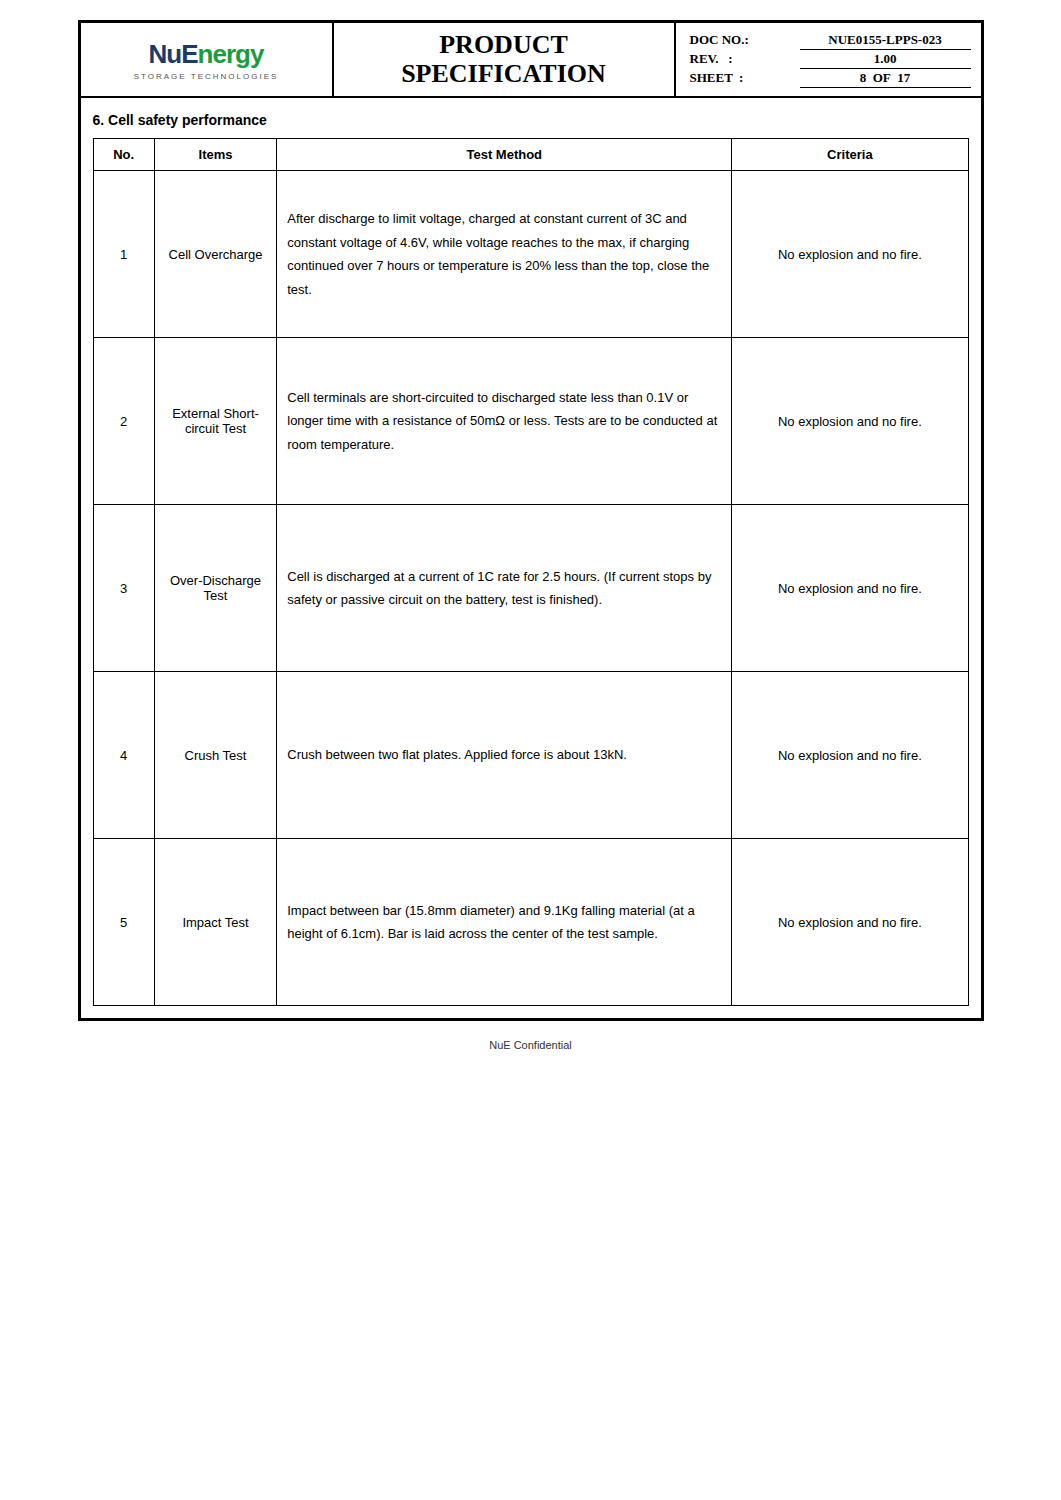NuE nergy
STORAGE TECHNOLOGIES
PRODUCT
SPECIFICATION
| DOC NO.: | NUE0155-LPPS-023 |
| REV. : | 1.00 |
| SHEET : | 8 OF 17 |
6. Cell safety performance
| No. | Items | Test Method | Criteria |
| --- | --- | --- | --- |
| 1 | Cell Overcharge | After discharge to limit voltage, charged at constant current of 3C and constant voltage of 4.6V, while voltage reaches to the max, if charging continued over 7 hours or temperature is 20% less than the top, close the test. | No explosion and no fire. |
| 2 | External Short-circuit Test | Cell terminals are short-circuited to discharged state less than 0.1V or longer time with a resistance of 50mΩ or less. Tests are to be conducted at room temperature. | No explosion and no fire. |
| 3 | Over-Discharge Test | Cell is discharged at a current of 1C rate for 2.5 hours. (If current stops by safety or passive circuit on the battery, test is finished). | No explosion and no fire. |
| 4 | Crush Test | Crush between two flat plates. Applied force is about 13kN. | No explosion and no fire. |
| 5 | Impact Test | Impact between bar (15.8mm diameter) and 9.1Kg falling material (at a height of 6.1cm). Bar is laid across the center of the test sample. | No explosion and no fire. |
NuE Confidential